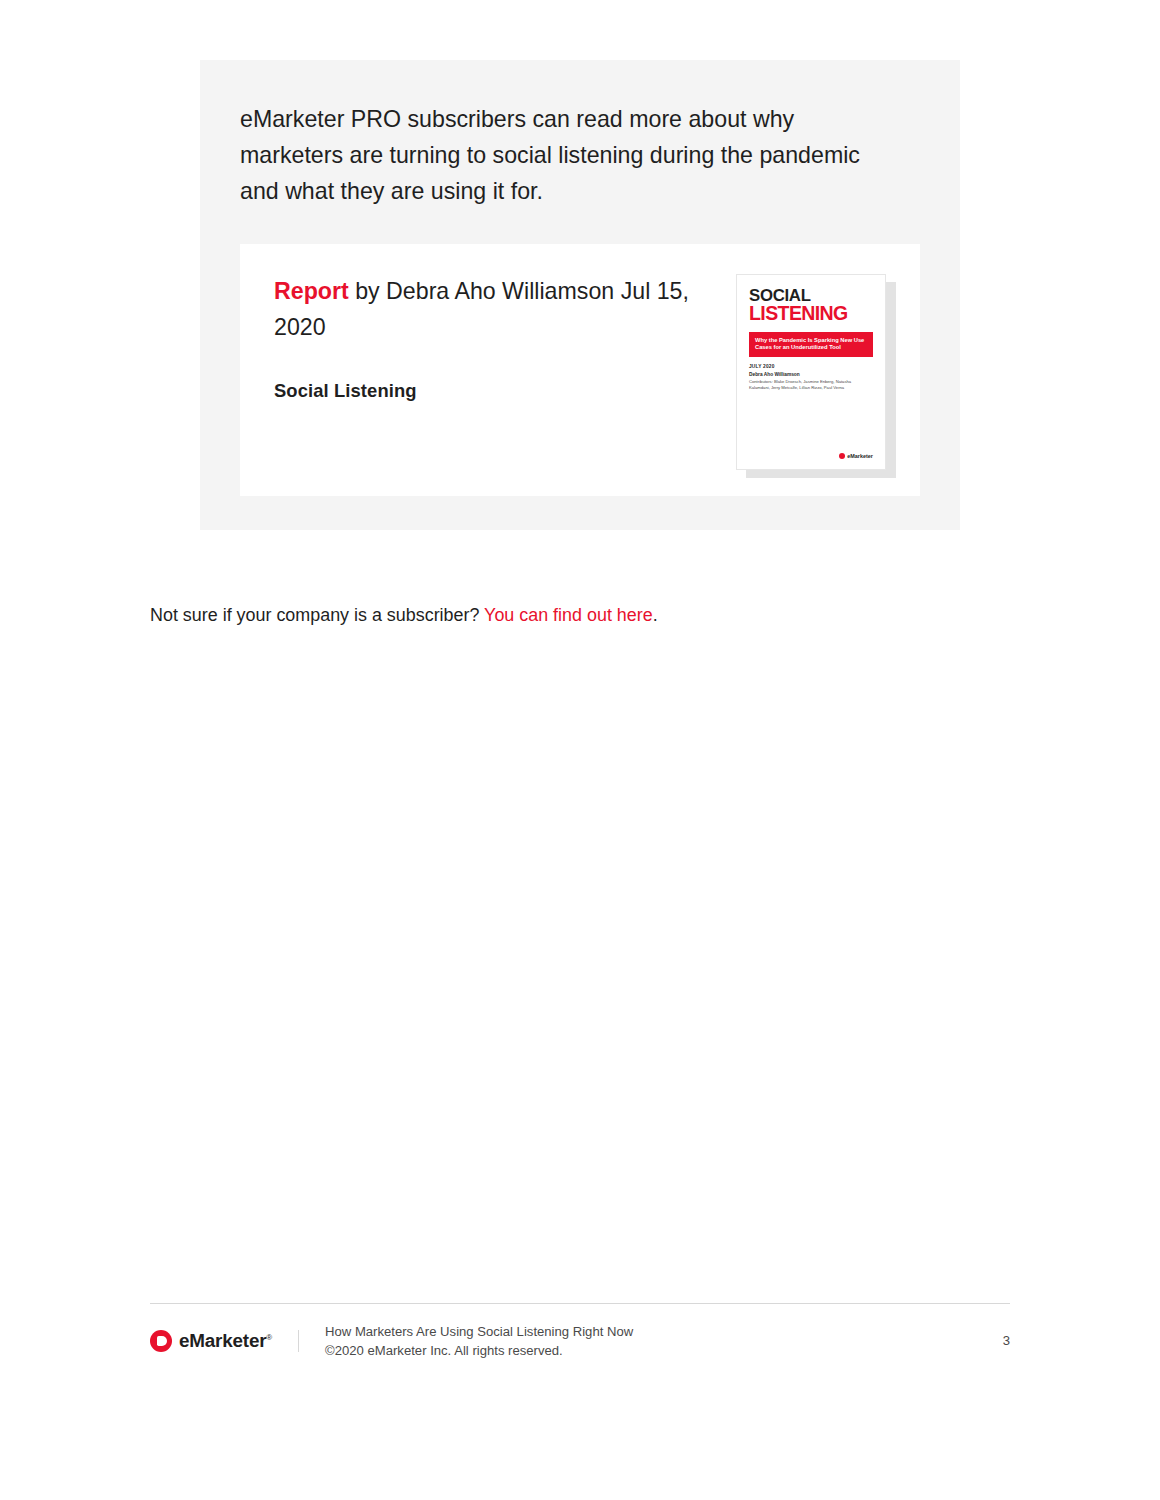eMarketer PRO subscribers can read more about why marketers are turning to social listening during the pandemic and what they are using it for.
Report by Debra Aho Williamson Jul 15, 2020
Social Listening
SocialListening
Why the Pandemic Is Sparking New Use Cases for an Underutilized Tool
JULY 2020
Debra Aho Williamson
Contributors: Blake Droesch, Jasmine Enberg, Natasha Kalamdani, Jerry Metcalfe, Lillian Rizzo, Paul Verna
eMarketer
Not sure if your company is a subscriber? You can find out here.
eMarketer®
How Marketers Are Using Social Listening Right Now
©2020 eMarketer Inc. All rights reserved.
3